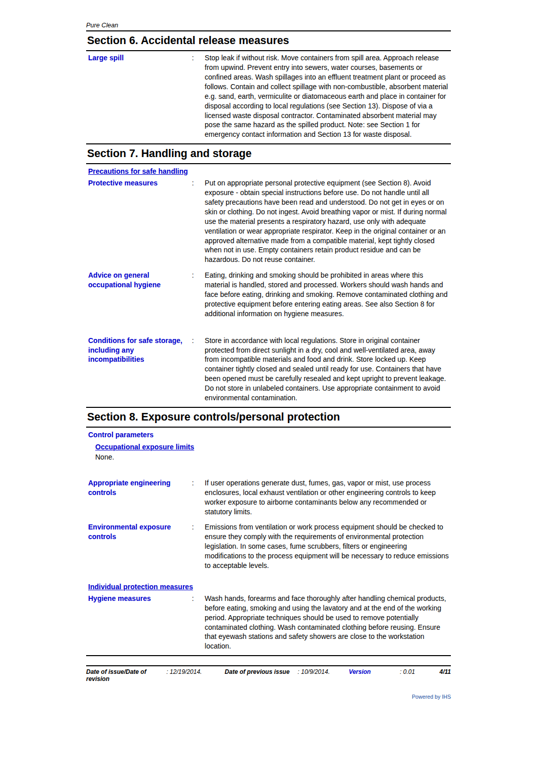Pure Clean
Section 6. Accidental release measures
| Large spill | : | Stop leak if without risk. Move containers from spill area. Approach release from upwind. Prevent entry into sewers, water courses, basements or confined areas. Wash spillages into an effluent treatment plant or proceed as follows. Contain and collect spillage with non-combustible, absorbent material e.g. sand, earth, vermiculite or diatomaceous earth and place in container for disposal according to local regulations (see Section 13). Dispose of via a licensed waste disposal contractor. Contaminated absorbent material may pose the same hazard as the spilled product. Note: see Section 1 for emergency contact information and Section 13 for waste disposal. |
Section 7. Handling and storage
Precautions for safe handling
| Protective measures | : | Put on appropriate personal protective equipment (see Section 8). Avoid exposure - obtain special instructions before use. Do not handle until all safety precautions have been read and understood. Do not get in eyes or on skin or clothing. Do not ingest. Avoid breathing vapor or mist. If during normal use the material presents a respiratory hazard, use only with adequate ventilation or wear appropriate respirator. Keep in the original container or an approved alternative made from a compatible material, kept tightly closed when not in use. Empty containers retain product residue and can be hazardous. Do not reuse container. |
| Advice on general occupational hygiene | : | Eating, drinking and smoking should be prohibited in areas where this material is handled, stored and processed. Workers should wash hands and face before eating, drinking and smoking. Remove contaminated clothing and protective equipment before entering eating areas. See also Section 8 for additional information on hygiene measures. |
| Conditions for safe storage, including any incompatibilities | : | Store in accordance with local regulations. Store in original container protected from direct sunlight in a dry, cool and well-ventilated area, away from incompatible materials and food and drink. Store locked up. Keep container tightly closed and sealed until ready for use. Containers that have been opened must be carefully resealed and kept upright to prevent leakage. Do not store in unlabeled containers. Use appropriate containment to avoid environmental contamination. |
Section 8. Exposure controls/personal protection
Control parameters
Occupational exposure limits
None.
| Appropriate engineering controls | : | If user operations generate dust, fumes, gas, vapor or mist, use process enclosures, local exhaust ventilation or other engineering controls to keep worker exposure to airborne contaminants below any recommended or statutory limits. |
| Environmental exposure controls | : | Emissions from ventilation or work process equipment should be checked to ensure they comply with the requirements of environmental protection legislation. In some cases, fume scrubbers, filters or engineering modifications to the process equipment will be necessary to reduce emissions to acceptable levels. |
Individual protection measures
| Hygiene measures | : | Wash hands, forearms and face thoroughly after handling chemical products, before eating, smoking and using the lavatory and at the end of the working period. Appropriate techniques should be used to remove potentially contaminated clothing. Wash contaminated clothing before reusing. Ensure that eyewash stations and safety showers are close to the workstation location. |
Date of issue/Date of revision
: 12/19/2014.
Date of previous issue
: 10/9/2014.
Version
: 0.01
4/11
Powered by IHS